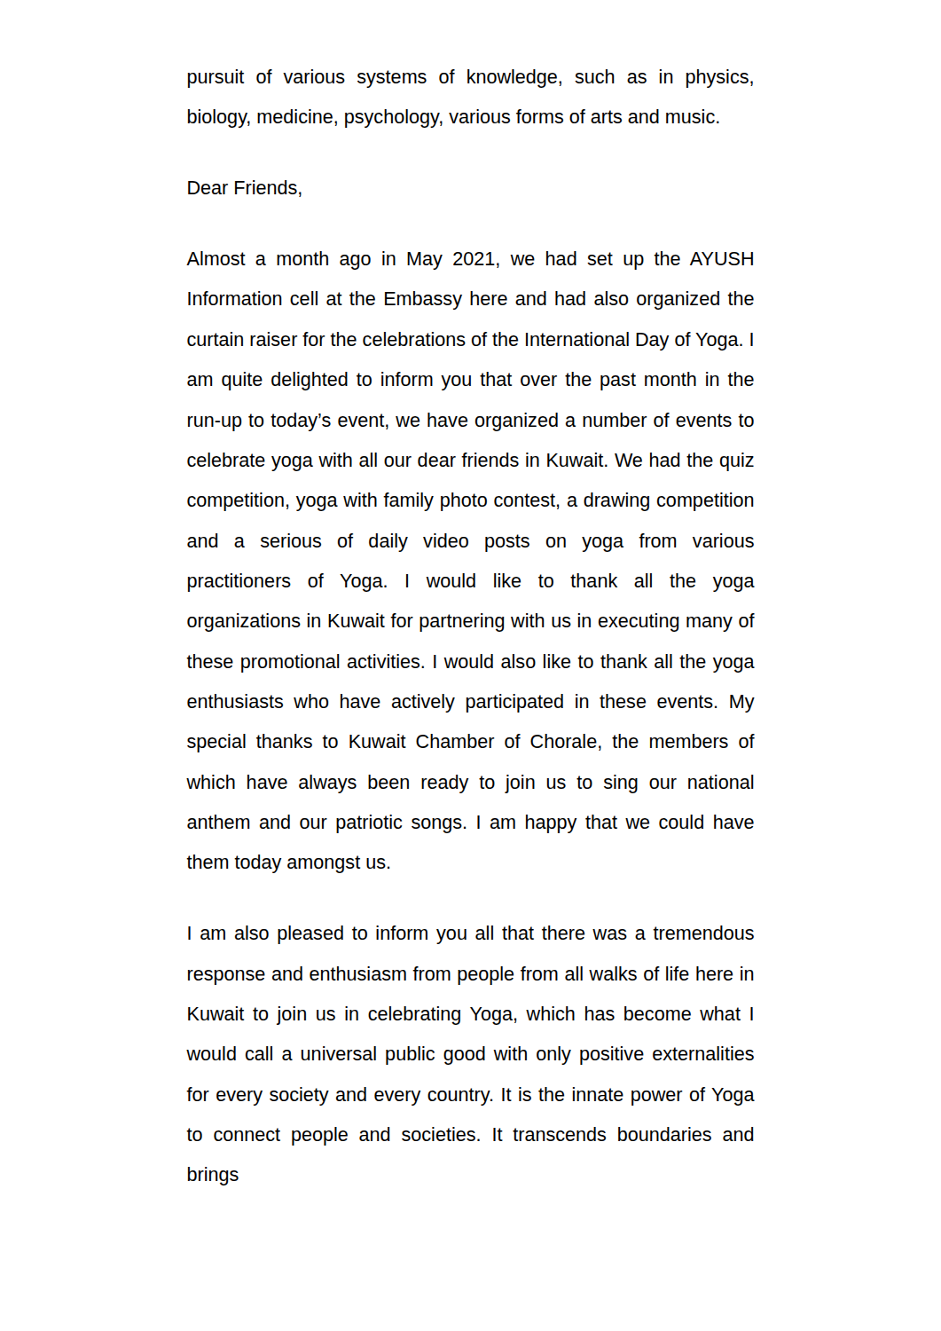pursuit of various systems of knowledge, such as in physics, biology, medicine, psychology, various forms of arts and music.
Dear Friends,
Almost a month ago in May 2021, we had set up the AYUSH Information cell at the Embassy here and had also organized the curtain raiser for the celebrations of the International Day of Yoga. I am quite delighted to inform you that over the past month in the run-up to today’s event, we have organized a number of events to celebrate yoga with all our dear friends in Kuwait. We had the quiz competition, yoga with family photo contest, a drawing competition and a serious of daily video posts on yoga from various practitioners of Yoga. I would like to thank all the yoga organizations in Kuwait for partnering with us in executing many of these promotional activities. I would also like to thank all the yoga enthusiasts who have actively participated in these events. My special thanks to Kuwait Chamber of Chorale, the members of which have always been ready to join us to sing our national anthem and our patriotic songs. I am happy that we could have them today amongst us.
I am also pleased to inform you all that there was a tremendous response and enthusiasm from people from all walks of life here in Kuwait to join us in celebrating Yoga, which has become what I would call a universal public good with only positive externalities for every society and every country. It is the innate power of Yoga to connect people and societies. It transcends boundaries and brings